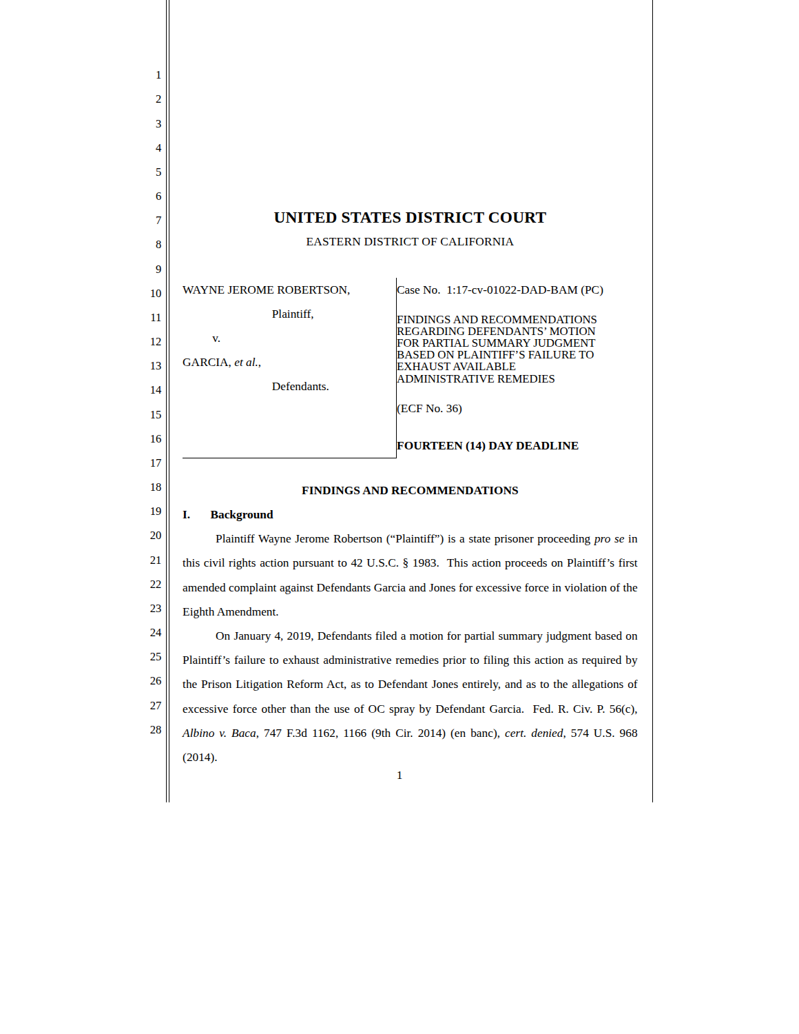1
2
3
4
5
6
7
8
9
10
11
12
13
14
15
16
17
18
19
20
21
22
23
24
25
26
27
28
UNITED STATES DISTRICT COURT
EASTERN DISTRICT OF CALIFORNIA
| WAYNE JEROME ROBERTSON, Plaintiff, v. GARCIA, et al. , Defendants. | Case No. 1:17-cv-01022-DAD-BAM (PC) FINDINGS AND RECOMMENDATIONS REGARDING DEFENDANTS’ MOTION FOR PARTIAL SUMMARY JUDGMENT BASED ON PLAINTIFF’S FAILURE TO EXHAUST AVAILABLE ADMINISTRATIVE REMEDIES (ECF No. 36) FOURTEEN (14) DAY DEADLINE |
FINDINGS AND RECOMMENDATIONS
I. Background
Plaintiff Wayne Jerome Robertson (“Plaintiff”) is a state prisoner proceeding pro se in this civil rights action pursuant to 42 U.S.C. § 1983. This action proceeds on Plaintiff’s first amended complaint against Defendants Garcia and Jones for excessive force in violation of the Eighth Amendment.
On January 4, 2019, Defendants filed a motion for partial summary judgment based on Plaintiff’s failure to exhaust administrative remedies prior to filing this action as required by the Prison Litigation Reform Act, as to Defendant Jones entirely, and as to the allegations of excessive force other than the use of OC spray by Defendant Garcia. Fed. R. Civ. P. 56(c), Albino v. Baca, 747 F.3d 1162, 1166 (9th Cir. 2014) (en banc), cert. denied, 574 U.S. 968 (2014).
1